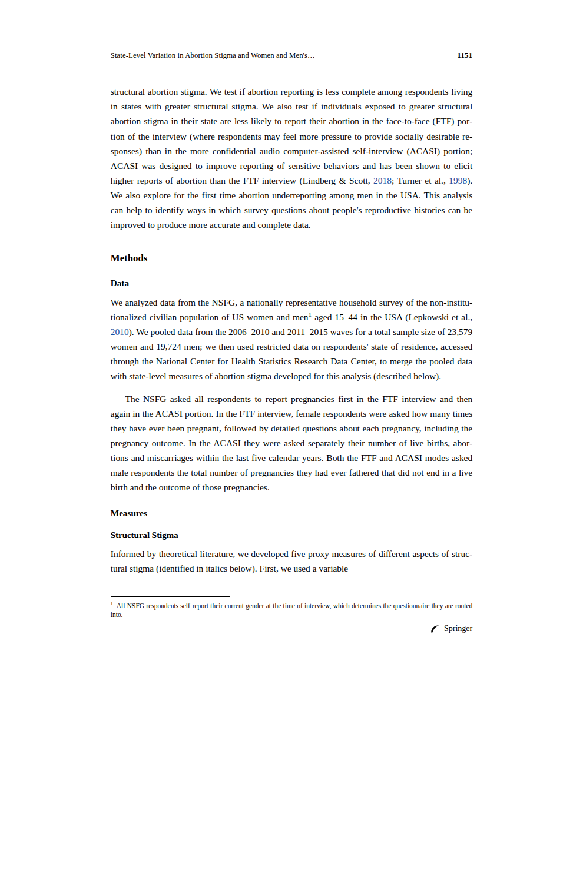State-Level Variation in Abortion Stigma and Women and Men's… 1151
structural abortion stigma. We test if abortion reporting is less complete among respondents living in states with greater structural stigma. We also test if individuals exposed to greater structural abortion stigma in their state are less likely to report their abortion in the face-to-face (FTF) portion of the interview (where respondents may feel more pressure to provide socially desirable responses) than in the more confidential audio computer-assisted self-interview (ACASI) portion; ACASI was designed to improve reporting of sensitive behaviors and has been shown to elicit higher reports of abortion than the FTF interview (Lindberg & Scott, 2018; Turner et al., 1998). We also explore for the first time abortion underreporting among men in the USA. This analysis can help to identify ways in which survey questions about people's reproductive histories can be improved to produce more accurate and complete data.
Methods
Data
We analyzed data from the NSFG, a nationally representative household survey of the non-institutionalized civilian population of US women and men1 aged 15–44 in the USA (Lepkowski et al., 2010). We pooled data from the 2006–2010 and 2011–2015 waves for a total sample size of 23,579 women and 19,724 men; we then used restricted data on respondents' state of residence, accessed through the National Center for Health Statistics Research Data Center, to merge the pooled data with state-level measures of abortion stigma developed for this analysis (described below).
The NSFG asked all respondents to report pregnancies first in the FTF interview and then again in the ACASI portion. In the FTF interview, female respondents were asked how many times they have ever been pregnant, followed by detailed questions about each pregnancy, including the pregnancy outcome. In the ACASI they were asked separately their number of live births, abortions and miscarriages within the last five calendar years. Both the FTF and ACASI modes asked male respondents the total number of pregnancies they had ever fathered that did not end in a live birth and the outcome of those pregnancies.
Measures
Structural Stigma
Informed by theoretical literature, we developed five proxy measures of different aspects of structural stigma (identified in italics below). First, we used a variable
1 All NSFG respondents self-report their current gender at the time of interview, which determines the questionnaire they are routed into.
Springer